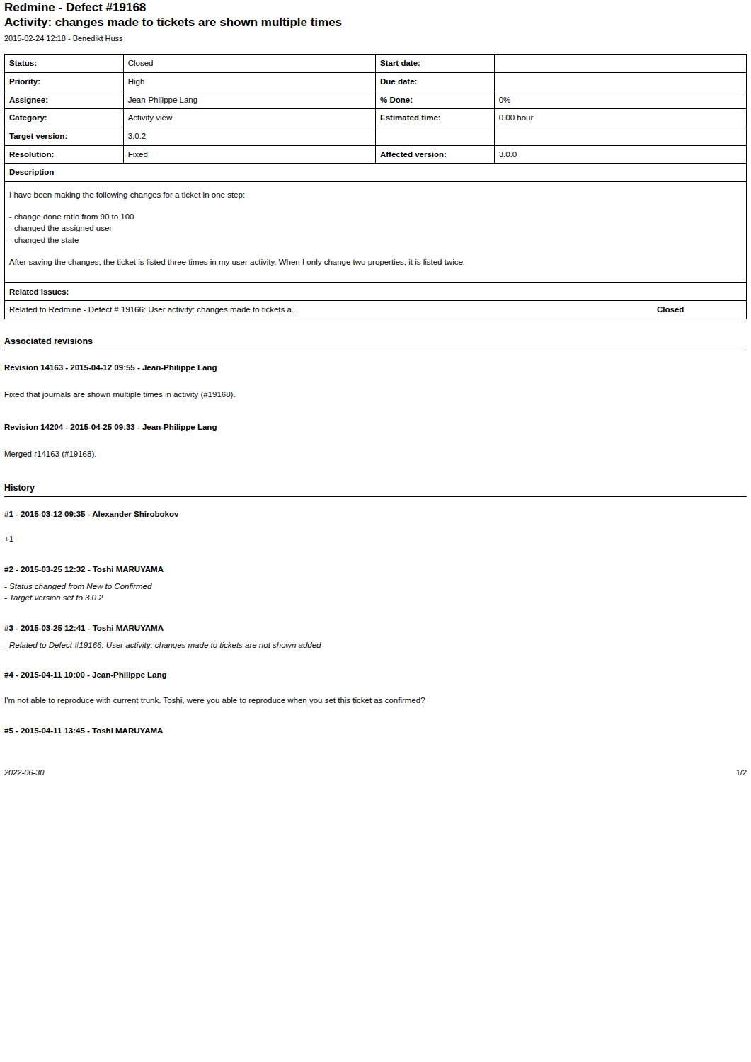Redmine - Defect #19168Activity: changes made to tickets are shown multiple times
2015-02-24 12:18 - Benedikt Huss
| Status: | Closed | Start date: | |
| Priority: | High | Due date: | |
| Assignee: | Jean-Philippe Lang | % Done: | 0% |
| Category: | Activity view | Estimated time: | 0.00 hour |
| Target version: | 3.0.2 | | |
| Resolution: | Fixed | Affected version: | 3.0.0 |
Description
I have been making the following changes for a ticket in one step:
- change done ratio from 90 to 100
- changed the assigned user
- changed the state
After saving the changes, the ticket is listed three times in my user activity. When I only change two properties, it is listed twice.
Related issues:
Related to Redmine - Defect # 19166: User activity: changes made to tickets a... Closed
Associated revisions
Revision 14163 - 2015-04-12 09:55 - Jean-Philippe Lang
Fixed that journals are shown multiple times in activity (#19168).
Revision 14204 - 2015-04-25 09:33 - Jean-Philippe Lang
Merged r14163 (#19168).
History
#1 - 2015-03-12 09:35 - Alexander Shirobokov
+1
#2 - 2015-03-25 12:32 - Toshi MARUYAMA
- Status changed from New to Confirmed
- Target version set to 3.0.2
#3 - 2015-03-25 12:41 - Toshi MARUYAMA
- Related to Defect #19166: User activity: changes made to tickets are not shown added
#4 - 2015-04-11 10:00 - Jean-Philippe Lang
I'm not able to reproduce with current trunk. Toshi, were you able to reproduce when you set this ticket as confirmed?
#5 - 2015-04-11 13:45 - Toshi MARUYAMA
2022-06-30 1/2